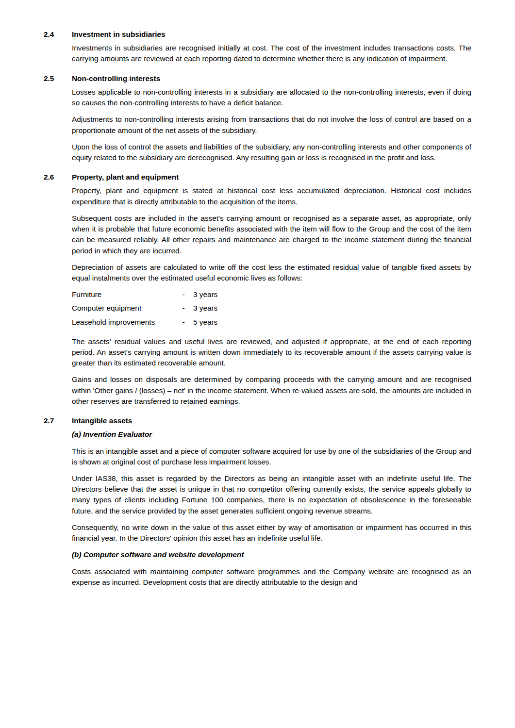2.4 Investment in subsidiaries
Investments in subsidiaries are recognised initially at cost. The cost of the investment includes transactions costs. The carrying amounts are reviewed at each reporting dated to determine whether there is any indication of impairment.
2.5 Non-controlling interests
Losses applicable to non-controlling interests in a subsidiary are allocated to the non-controlling interests, even if doing so causes the non-controlling interests to have a deficit balance.
Adjustments to non-controlling interests arising from transactions that do not involve the loss of control are based on a proportionate amount of the net assets of the subsidiary.
Upon the loss of control the assets and liabilities of the subsidiary, any non-controlling interests and other components of equity related to the subsidiary are derecognised. Any resulting gain or loss is recognised in the profit and loss.
2.6 Property, plant and equipment
Property, plant and equipment is stated at historical cost less accumulated depreciation. Historical cost includes expenditure that is directly attributable to the acquisition of the items.
Subsequent costs are included in the asset's carrying amount or recognised as a separate asset, as appropriate, only when it is probable that future economic benefits associated with the item will flow to the Group and the cost of the item can be measured reliably. All other repairs and maintenance are charged to the income statement during the financial period in which they are incurred.
Depreciation of assets are calculated to write off the cost less the estimated residual value of tangible fixed assets by equal instalments over the estimated useful economic lives as follows:
| Furniture | - | 3 years |
| Computer equipment | - | 3 years |
| Leasehold improvements | - | 5 years |
The assets' residual values and useful lives are reviewed, and adjusted if appropriate, at the end of each reporting period. An asset's carrying amount is written down immediately to its recoverable amount if the assets carrying value is greater than its estimated recoverable amount.
Gains and losses on disposals are determined by comparing proceeds with the carrying amount and are recognised within 'Other gains / (losses) – net' in the income statement. When re-valued assets are sold, the amounts are included in other reserves are transferred to retained earnings.
2.7 Intangible assets
(a) Invention Evaluator
This is an intangible asset and a piece of computer software acquired for use by one of the subsidiaries of the Group and is shown at original cost of purchase less impairment losses.
Under IAS38, this asset is regarded by the Directors as being an intangible asset with an indefinite useful life. The Directors believe that the asset is unique in that no competitor offering currently exists, the service appeals globally to many types of clients including Fortune 100 companies, there is no expectation of obsolescence in the foreseeable future, and the service provided by the asset generates sufficient ongoing revenue streams.
Consequently, no write down in the value of this asset either by way of amortisation or impairment has occurred in this financial year. In the Directors' opinion this asset has an indefinite useful life.
(b) Computer software and website development
Costs associated with maintaining computer software programmes and the Company website are recognised as an expense as incurred. Development costs that are directly attributable to the design and